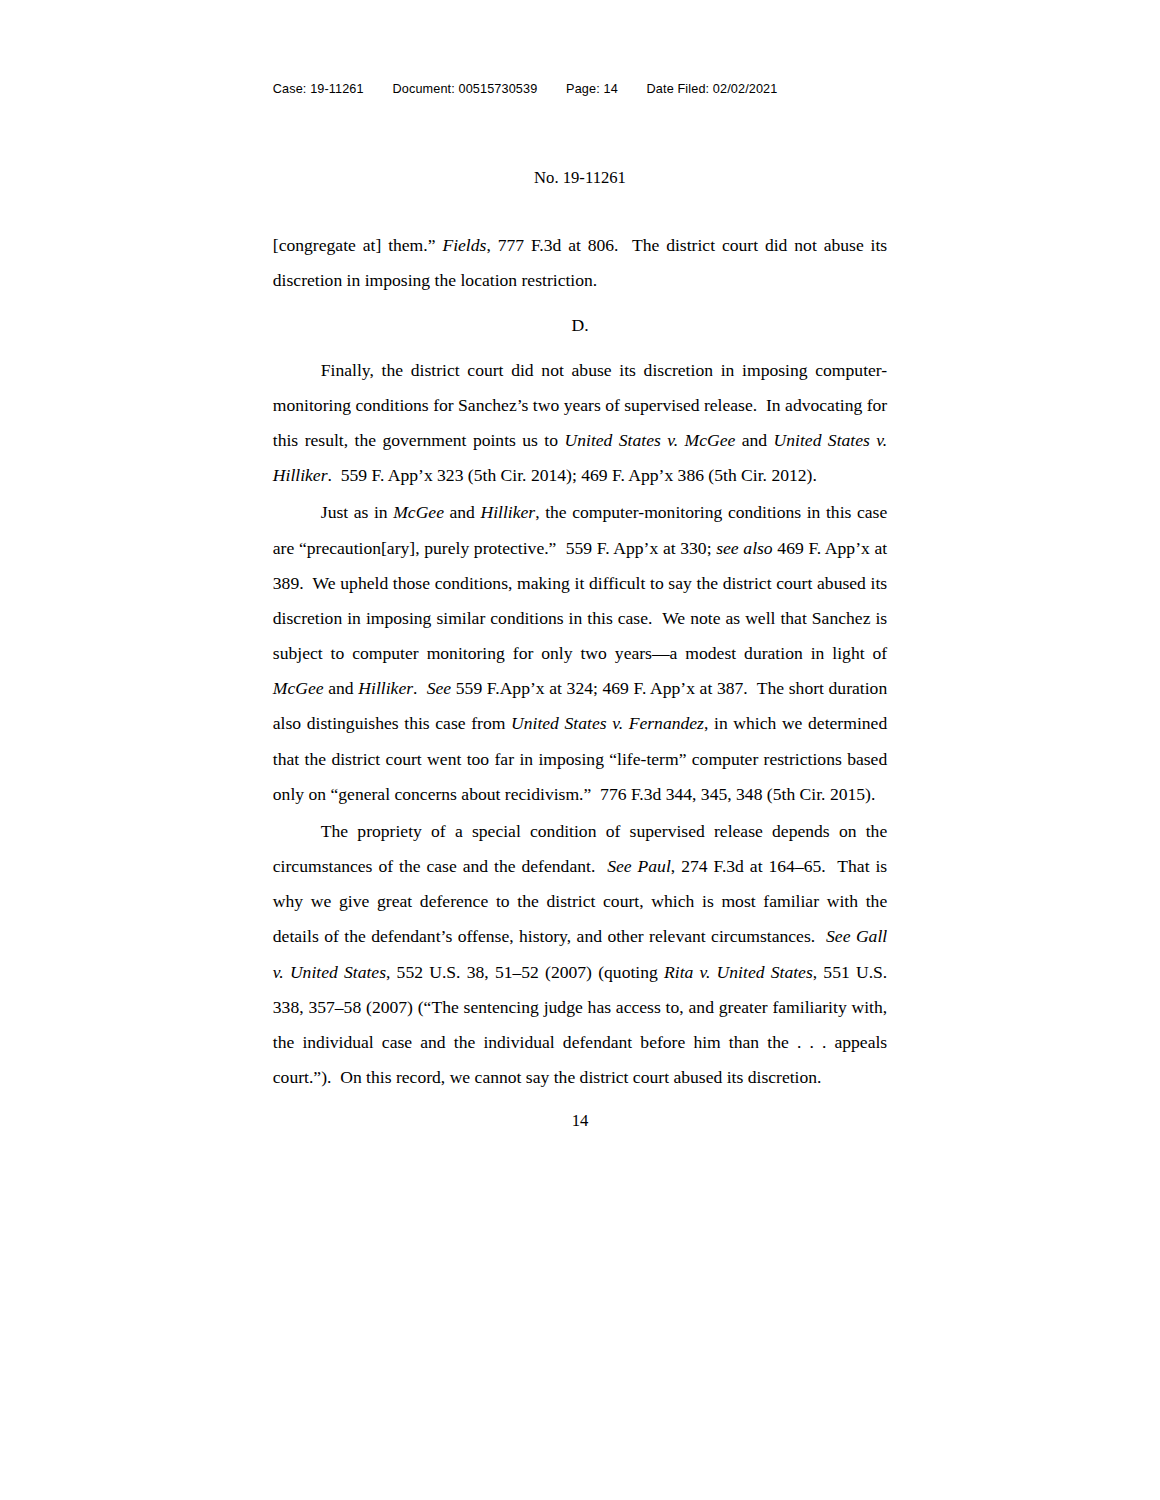Case: 19-11261 Document: 00515730539 Page: 14 Date Filed: 02/02/2021
No. 19-11261
[congregate at] them.” Fields, 777 F.3d at 806. The district court did not abuse its discretion in imposing the location restriction.
D.
Finally, the district court did not abuse its discretion in imposing computer-monitoring conditions for Sanchez’s two years of supervised release. In advocating for this result, the government points us to United States v. McGee and United States v. Hilliker. 559 F. App’x 323 (5th Cir. 2014); 469 F. App’x 386 (5th Cir. 2012).
Just as in McGee and Hilliker, the computer-monitoring conditions in this case are “precaution[ary], purely protective.” 559 F. App’x at 330; see also 469 F. App’x at 389. We upheld those conditions, making it difficult to say the district court abused its discretion in imposing similar conditions in this case. We note as well that Sanchez is subject to computer monitoring for only two years—a modest duration in light of McGee and Hilliker. See 559 F.App’x at 324; 469 F. App’x at 387. The short duration also distinguishes this case from United States v. Fernandez, in which we determined that the district court went too far in imposing “life-term” computer restrictions based only on “general concerns about recidivism.” 776 F.3d 344, 345, 348 (5th Cir. 2015).
The propriety of a special condition of supervised release depends on the circumstances of the case and the defendant. See Paul, 274 F.3d at 164–65. That is why we give great deference to the district court, which is most familiar with the details of the defendant’s offense, history, and other relevant circumstances. See Gall v. United States, 552 U.S. 38, 51–52 (2007) (quoting Rita v. United States, 551 U.S. 338, 357–58 (2007) (“The sentencing judge has access to, and greater familiarity with, the individual case and the individual defendant before him than the . . . appeals court.”). On this record, we cannot say the district court abused its discretion.
14